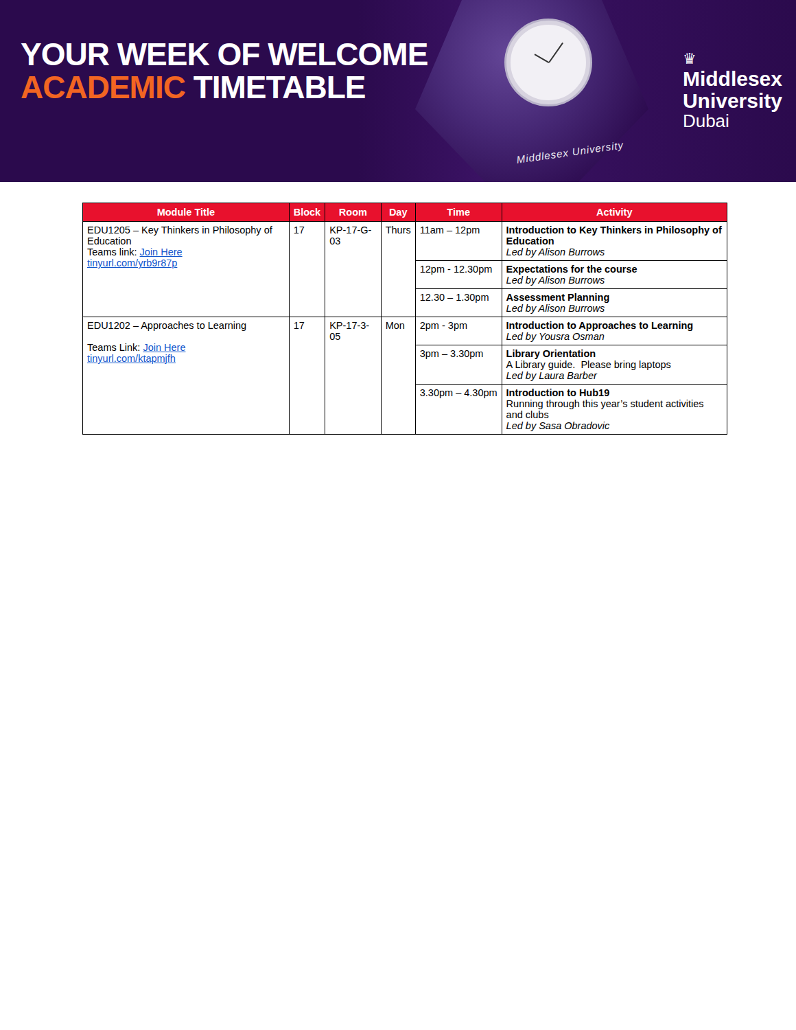YOUR WEEK OF WELCOME
ACADEMIC TIMETABLE
Middlesex University
♛
Middlesex
University
Dubai
| Module Title | Block | Room | Day | Time | Activity |
| --- | --- | --- | --- | --- | --- |
| EDU1205 – Key Thinkers in Philosophy of Education Teams link: Join Here tinyurl.com/yrb9r87p | 17 | KP-17-G-03 | Thurs | 11am – 12pm | Introduction to Key Thinkers in Philosophy of Education Led by Alison Burrows |
| 12pm - 12.30pm | Expectations for the course Led by Alison Burrows |
| 12.30 – 1.30pm | Assessment Planning Led by Alison Burrows |
| EDU1202 – Approaches to Learning Teams Link: Join Here tinyurl.com/ktapmjfh | 17 | KP-17-3-05 | Mon | 2pm - 3pm | Introduction to Approaches to Learning Led by Yousra Osman |
| 3pm – 3.30pm | Library Orientation A Library guide. Please bring laptops Led by Laura Barber |
| 3.30pm – 4.30pm | Introduction to Hub19 Running through this year’s student activities and clubs Led by Sasa Obradovic |